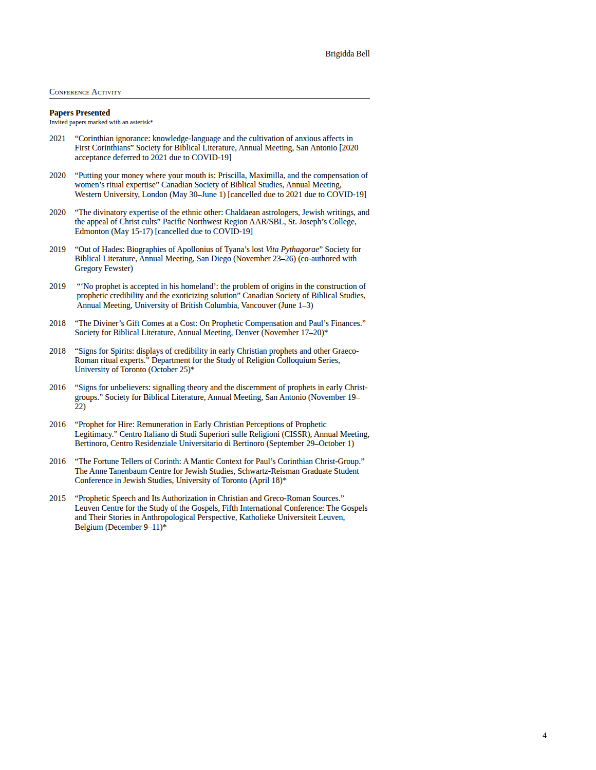Brigidda Bell
Conference Activity
Papers Presented
Invited papers marked with an asterisk*
2021
“Corinthian ignorance: knowledge-language and the cultivation of anxious affects in First Corinthians” Society for Biblical Literature, Annual Meeting, San Antonio [2020 acceptance deferred to 2021 due to COVID-19]
2020
“Putting your money where your mouth is: Priscilla, Maximilla, and the compensation of women’s ritual expertise” Canadian Society of Biblical Studies, Annual Meeting, Western University, London (May 30–June 1) [cancelled due to 2021 due to COVID-19]
2020
“The divinatory expertise of the ethnic other: Chaldaean astrologers, Jewish writings, and the appeal of Christ cults” Pacific Northwest Region AAR/SBL, St. Joseph’s College, Edmonton (May 15-17) [cancelled due to COVID-19]
2019
“Out of Hades: Biographies of Apollonius of Tyana’s lost Vita Pythagorae” Society for Biblical Literature, Annual Meeting, San Diego (November 23–26) (co-authored with Gregory Fewster)
2019
“‘No prophet is accepted in his homeland’: the problem of origins in the construction of prophetic credibility and the exoticizing solution” Canadian Society of Biblical Studies, Annual Meeting, University of British Columbia, Vancouver (June 1–3)
2018
“The Diviner’s Gift Comes at a Cost: On Prophetic Compensation and Paul’s Finances.” Society for Biblical Literature, Annual Meeting, Denver (November 17–20)*
2018
“Signs for Spirits: displays of credibility in early Christian prophets and other Graeco-Roman ritual experts.” Department for the Study of Religion Colloquium Series, University of Toronto (October 25)*
2016
“Signs for unbelievers: signalling theory and the discernment of prophets in early Christ-groups.” Society for Biblical Literature, Annual Meeting, San Antonio (November 19–22)
2016
“Prophet for Hire: Remuneration in Early Christian Perceptions of Prophetic Legitimacy.” Centro Italiano di Studi Superiori sulle Religioni (CISSR), Annual Meeting, Bertinoro, Centro Residenziale Universitario di Bertinoro (September 29–October 1)
2016
“The Fortune Tellers of Corinth: A Mantic Context for Paul’s Corinthian Christ-Group.” The Anne Tanenbaum Centre for Jewish Studies, Schwartz-Reisman Graduate Student Conference in Jewish Studies, University of Toronto (April 18)*
2015
“Prophetic Speech and Its Authorization in Christian and Greco-Roman Sources.” Leuven Centre for the Study of the Gospels, Fifth International Conference: The Gospels and Their Stories in Anthropological Perspective, Katholieke Universiteit Leuven, Belgium (December 9–11)*
4